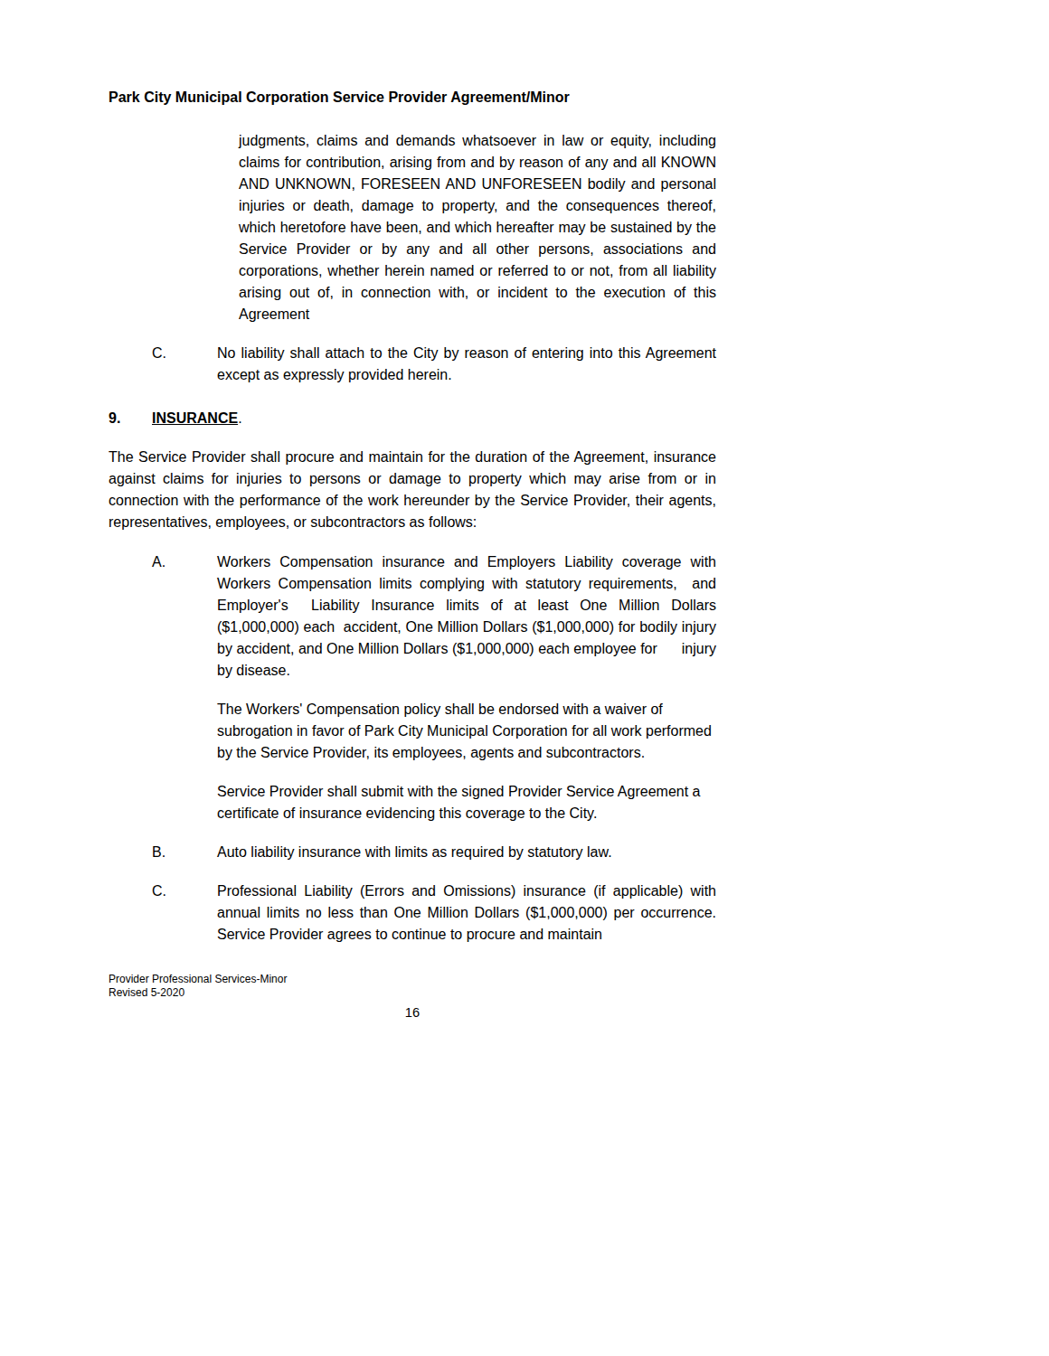Park City Municipal Corporation Service Provider Agreement/Minor
judgments, claims and demands whatsoever in law or equity, including claims for contribution, arising from and by reason of any and all KNOWN AND UNKNOWN, FORESEEN AND UNFORESEEN bodily and personal injuries or death, damage to property, and the consequences thereof, which heretofore have been, and which hereafter may be sustained by the Service Provider or by any and all other persons, associations and corporations, whether herein named or referred to or not, from all liability arising out of, in connection with, or incident to the execution of this Agreement
C.
No liability shall attach to the City by reason of entering into this Agreement except as expressly provided herein.
9.
INSURANCE
.
The Service Provider shall procure and maintain for the duration of the Agreement, insurance against claims for injuries to persons or damage to property which may arise from or in connection with the performance of the work hereunder by the Service Provider, their agents, representatives, employees, or subcontractors as follows:
A.
Workers Compensation insurance and Employers Liability coverage with Workers Compensation limits complying with statutory requirements, and Employer's Liability Insurance limits of at least One Million Dollars ($1,000,000) each accident, One Million Dollars ($1,000,000) for bodily injury by accident, and One Million Dollars ($1,000,000) each employee for injury by disease.
The Workers' Compensation policy shall be endorsed with a waiver of subrogation in favor of Park City Municipal Corporation for all work performed by the Service Provider, its employees, agents and subcontractors.
Service Provider shall submit with the signed Provider Service Agreement a certificate of insurance evidencing this coverage to the City.
B.
Auto liability insurance with limits as required by statutory law.
C.
Professional Liability (Errors and Omissions) insurance (if applicable) with annual limits no less than One Million Dollars ($1,000,000) per occurrence. Service Provider agrees to continue to procure and maintain
Provider Professional Services-Minor
Revised 5-2020
16